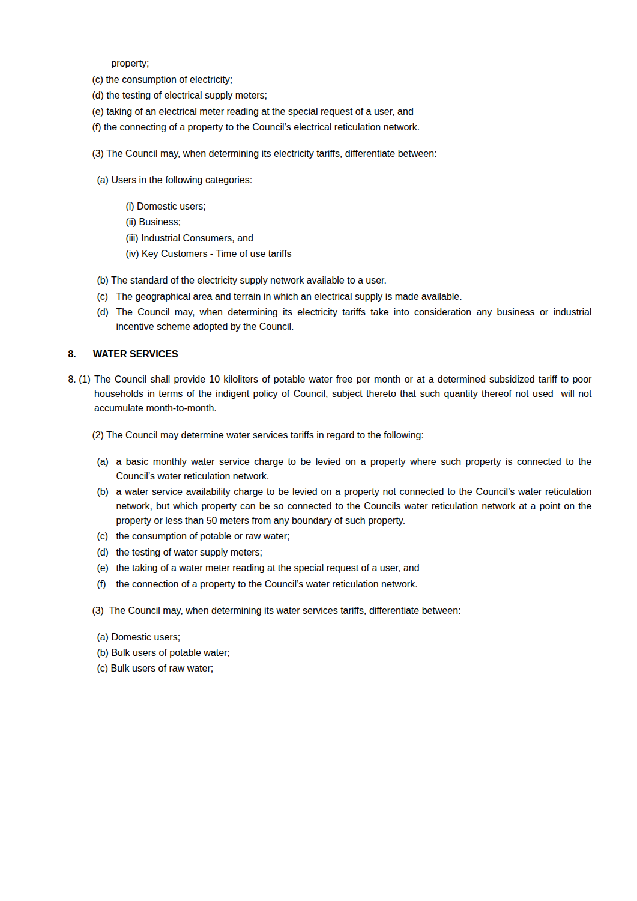property;
(c) the consumption of electricity;
(d) the testing of electrical supply meters;
(e) taking of an electrical meter reading at the special request of a user, and
(f) the connecting of a property to the Council’s electrical reticulation network.
(3) The Council may, when determining its electricity tariffs, differentiate between:
(a) Users in the following categories:
(i) Domestic users;
(ii) Business;
(iii) Industrial Consumers, and
(iv) Key Customers - Time of use tariffs
(b) The standard of the electricity supply network available to a user.
(c)
The geographical area and terrain in which an electrical supply is made available.
(d)
The Council may, when determining its electricity tariffs take into consideration any business or industrial incentive scheme adopted by the Council.
8. WATER SERVICES
8. (1)
The Council shall provide 10 kiloliters of potable water free per month or at a determined subsidized tariff to poor households in terms of the indigent policy of Council, subject thereto that such quantity thereof not used will not accumulate month-to-month.
(2) The Council may determine water services tariffs in regard to the following:
(a)
a basic monthly water service charge to be levied on a property where such property is connected to the Council’s water reticulation network.
(b)
a water service availability charge to be levied on a property not connected to the Council’s water reticulation network, but which property can be so connected to the Councils water reticulation network at a point on the property or less than 50 meters from any boundary of such property.
(c)
the consumption of potable or raw water;
(d)
the testing of water supply meters;
(e)
the taking of a water meter reading at the special request of a user, and
(f)
the connection of a property to the Council’s water reticulation network.
(3) The Council may, when determining its water services tariffs, differentiate between:
(a) Domestic users;
(b) Bulk users of potable water;
(c) Bulk users of raw water;